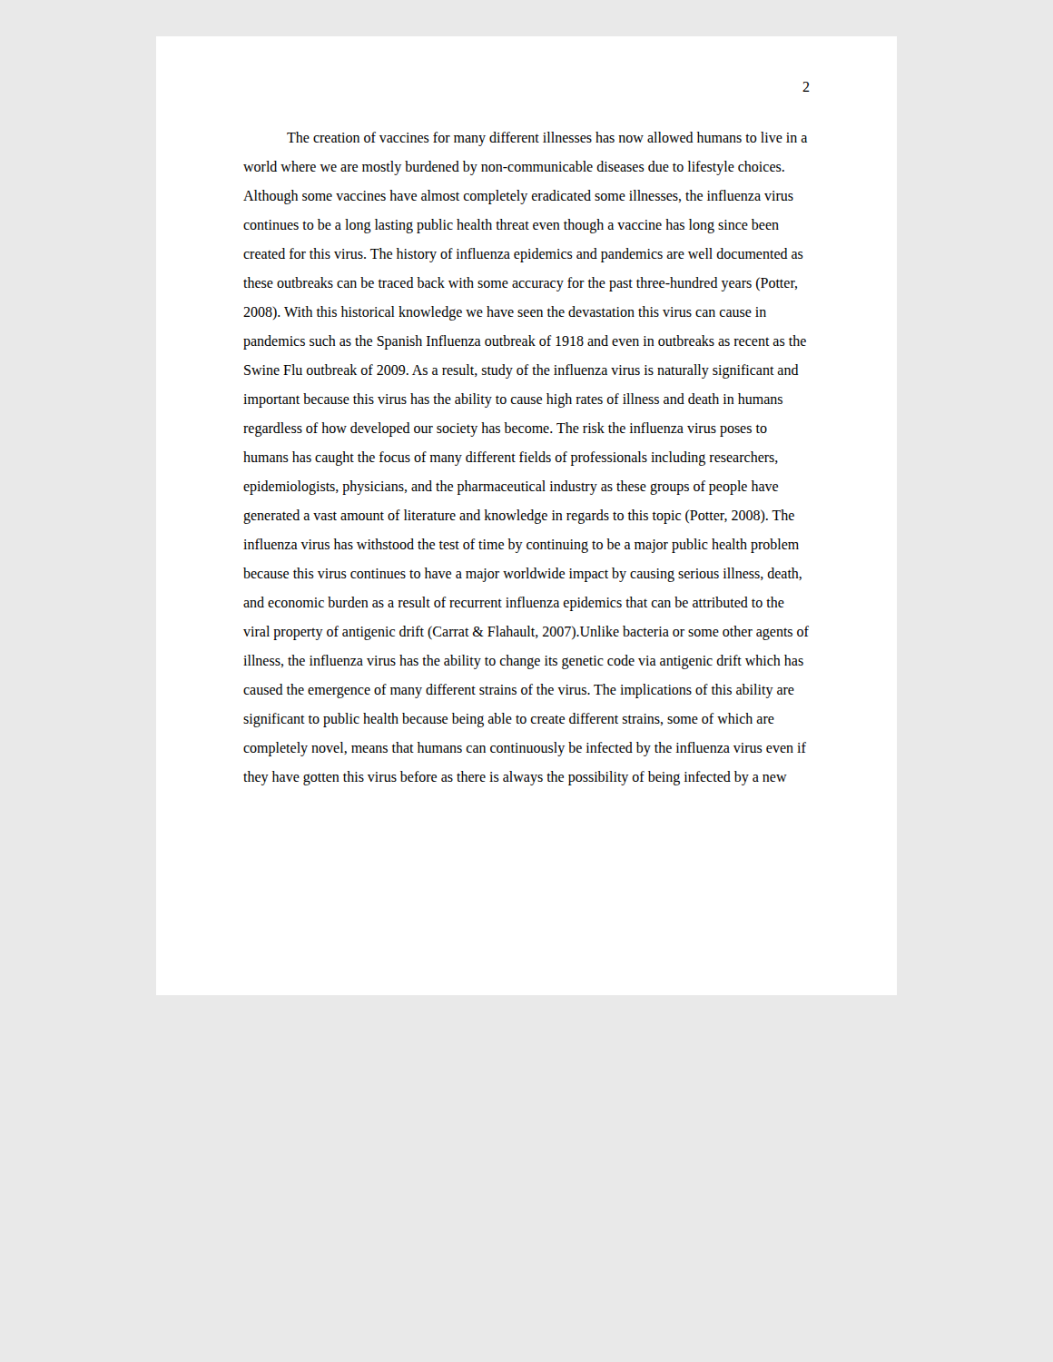2
The creation of vaccines for many different illnesses has now allowed humans to live in a world where we are mostly burdened by non-communicable diseases due to lifestyle choices. Although some vaccines have almost completely eradicated some illnesses, the influenza virus continues to be a long lasting public health threat even though a vaccine has long since been created for this virus. The history of influenza epidemics and pandemics are well documented as these outbreaks can be traced back with some accuracy for the past three-hundred years (Potter, 2008). With this historical knowledge we have seen the devastation this virus can cause in pandemics such as the Spanish Influenza outbreak of 1918 and even in outbreaks as recent as the Swine Flu outbreak of 2009. As a result, study of the influenza virus is naturally significant and important because this virus has the ability to cause high rates of illness and death in humans regardless of how developed our society has become. The risk the influenza virus poses to humans has caught the focus of many different fields of professionals including researchers, epidemiologists, physicians, and the pharmaceutical industry as these groups of people have generated a vast amount of literature and knowledge in regards to this topic (Potter, 2008). The influenza virus has withstood the test of time by continuing to be a major public health problem because this virus continues to have a major worldwide impact by causing serious illness, death, and economic burden as a result of recurrent influenza epidemics that can be attributed to the viral property of antigenic drift (Carrat & Flahault, 2007).Unlike bacteria or some other agents of illness, the influenza virus has the ability to change its genetic code via antigenic drift which has caused the emergence of many different strains of the virus. The implications of this ability are significant to public health because being able to create different strains, some of which are completely novel, means that humans can continuously be infected by the influenza virus even if they have gotten this virus before as there is always the possibility of being infected by a new